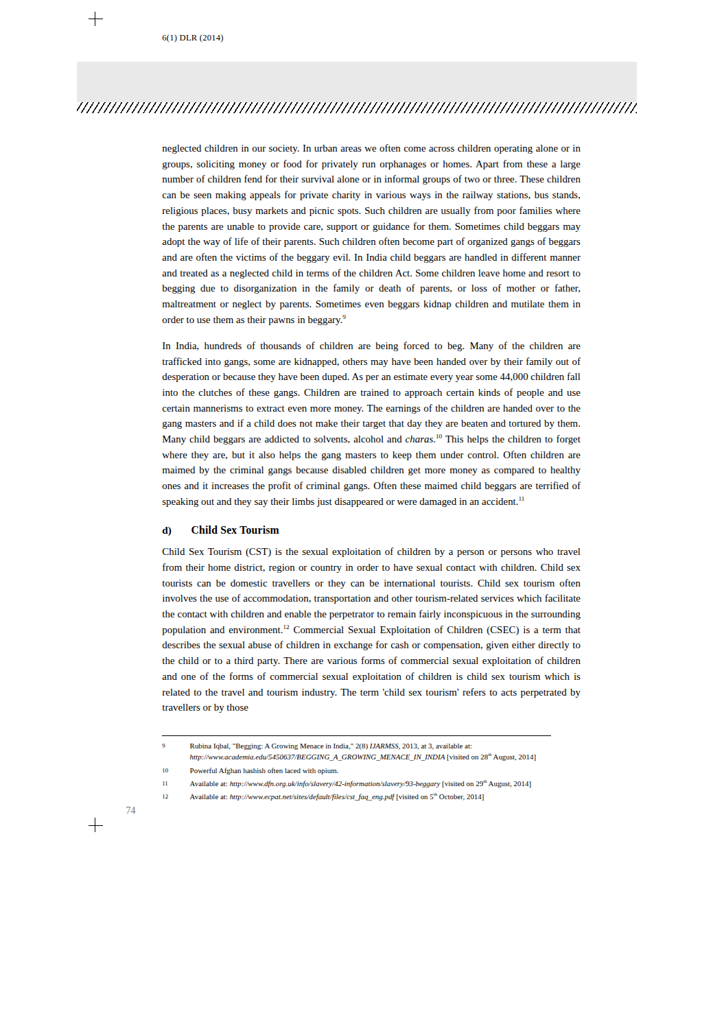6(1) DLR (2014)
neglected children in our society. In urban areas we often come across children operating alone or in groups, soliciting money or food for privately run orphanages or homes. Apart from these a large number of children fend for their survival alone or in informal groups of two or three. These children can be seen making appeals for private charity in various ways in the railway stations, bus stands, religious places, busy markets and picnic spots. Such children are usually from poor families where the parents are unable to provide care, support or guidance for them. Sometimes child beggars may adopt the way of life of their parents. Such children often become part of organized gangs of beggars and are often the victims of the beggary evil. In India child beggars are handled in different manner and treated as a neglected child in terms of the children Act. Some children leave home and resort to begging due to disorganization in the family or death of parents, or loss of mother or father, maltreatment or neglect by parents. Sometimes even beggars kidnap children and mutilate them in order to use them as their pawns in beggary.9
In India, hundreds of thousands of children are being forced to beg. Many of the children are trafficked into gangs, some are kidnapped, others may have been handed over by their family out of desperation or because they have been duped. As per an estimate every year some 44,000 children fall into the clutches of these gangs. Children are trained to approach certain kinds of people and use certain mannerisms to extract even more money. The earnings of the children are handed over to the gang masters and if a child does not make their target that day they are beaten and tortured by them. Many child beggars are addicted to solvents, alcohol and charas.10 This helps the children to forget where they are, but it also helps the gang masters to keep them under control. Often children are maimed by the criminal gangs because disabled children get more money as compared to healthy ones and it increases the profit of criminal gangs. Often these maimed child beggars are terrified of speaking out and they say their limbs just disappeared or were damaged in an accident.11
d)
Child Sex Tourism
Child Sex Tourism (CST) is the sexual exploitation of children by a person or persons who travel from their home district, region or country in order to have sexual contact with children. Child sex tourists can be domestic travellers or they can be international tourists. Child sex tourism often involves the use of accommodation, transportation and other tourism-related services which facilitate the contact with children and enable the perpetrator to remain fairly inconspicuous in the surrounding population and environment.12 Commercial Sexual Exploitation of Children (CSEC) is a term that describes the sexual abuse of children in exchange for cash or compensation, given either directly to the child or to a third party. There are various forms of commercial sexual exploitation of children and one of the forms of commercial sexual exploitation of children is child sex tourism which is related to the travel and tourism industry. The term 'child sex tourism' refers to acts perpetrated by travellers or by those
9
Rubina Iqbal, "Begging: A Growing Menace in India," 2(8) IJARMSS, 2013, at 3, available at: http://www.academia.edu/5450637/BEGGING_A_GROWING_MENACE_IN_INDIA [visited on 28th August, 2014]
10
Powerful Afghan hashish often laced with opium.
11
Available at: http://www.dfn.org.uk/info/slavery/42-information/slavery/93-beggary [visited on 29th August, 2014]
12
Available at: http://www.ecpat.net/sites/default/files/cst_faq_eng.pdf [visited on 5th October, 2014]
74